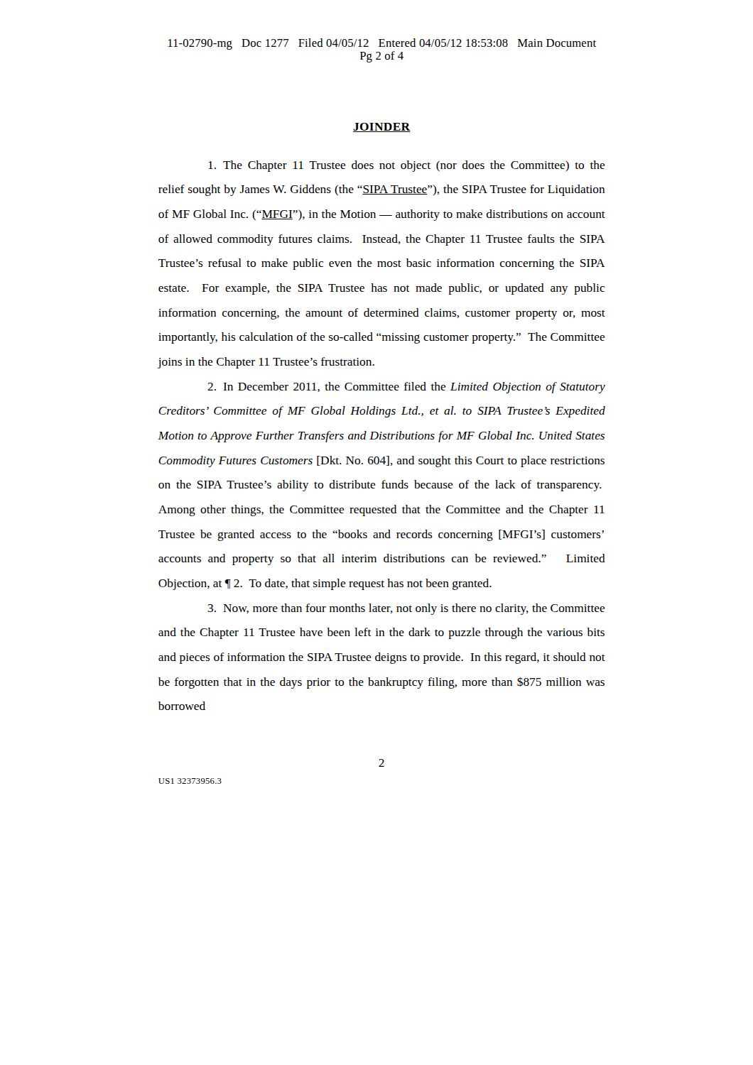11-02790-mg Doc 1277 Filed 04/05/12 Entered 04/05/12 18:53:08 Main Document Pg 2 of 4
JOINDER
1. The Chapter 11 Trustee does not object (nor does the Committee) to the relief sought by James W. Giddens (the “SIPA Trustee”), the SIPA Trustee for Liquidation of MF Global Inc. (“MFGI”), in the Motion — authority to make distributions on account of allowed commodity futures claims. Instead, the Chapter 11 Trustee faults the SIPA Trustee’s refusal to make public even the most basic information concerning the SIPA estate. For example, the SIPA Trustee has not made public, or updated any public information concerning, the amount of determined claims, customer property or, most importantly, his calculation of the so-called “missing customer property.” The Committee joins in the Chapter 11 Trustee’s frustration.
2. In December 2011, the Committee filed the Limited Objection of Statutory Creditors’ Committee of MF Global Holdings Ltd., et al. to SIPA Trustee’s Expedited Motion to Approve Further Transfers and Distributions for MF Global Inc. United States Commodity Futures Customers [Dkt. No. 604], and sought this Court to place restrictions on the SIPA Trustee’s ability to distribute funds because of the lack of transparency. Among other things, the Committee requested that the Committee and the Chapter 11 Trustee be granted access to the “books and records concerning [MFGI’s] customers’ accounts and property so that all interim distributions can be reviewed.” Limited Objection, at ¶ 2. To date, that simple request has not been granted.
3. Now, more than four months later, not only is there no clarity, the Committee and the Chapter 11 Trustee have been left in the dark to puzzle through the various bits and pieces of information the SIPA Trustee deigns to provide. In this regard, it should not be forgotten that in the days prior to the bankruptcy filing, more than $875 million was borrowed
2
US1 32373956.3